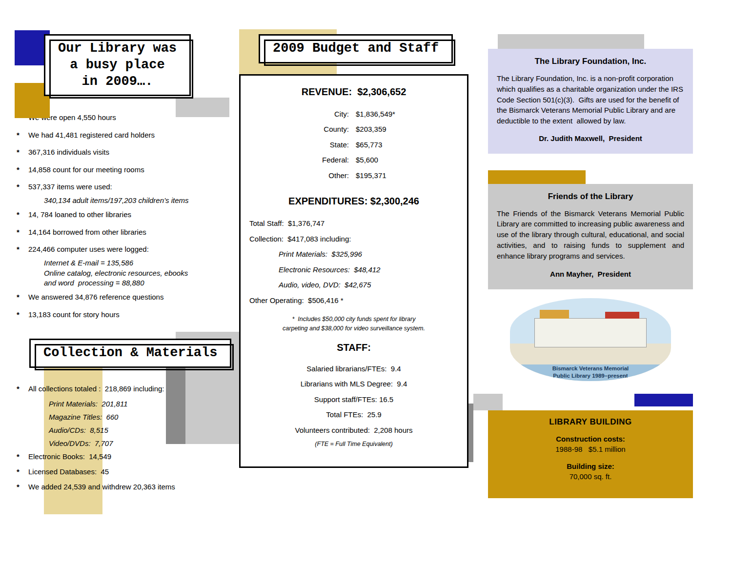Our Library was
a busy place
in 2009….
We were open 4,550 hours
We had 41,481 registered card holders
367,316 individuals visits
14,858 count for our meeting rooms
537,337 items were used:
340,134 adult items/197,203 children’s items
14, 784 loaned to other libraries
14,164 borrowed from other libraries
224,466 computer uses were logged:
Internet & E-mail = 135,586
Online catalog, electronic resources, ebooks
and word processing = 88,880
We answered 34,876 reference questions
13,183 count for story hours
Collection & Materials
All collections totaled : 218,869 including:
Print Materials: 201,811
Magazine Titles: 660
Audio/CDs: 8,515
Video/DVDs: 7,707
Electronic Books: 14,549
Licensed Databases: 45
We added 24,539 and withdrew 20,363 items
2009 Budget and Staff
REVENUE: $2,306,652
City:$1,836,549*
County:$203,359
State:$65,773
Federal:$5,600
Other:$195,371
EXPENDITURES: $2,300,246
Total Staff: $1,376,747
Collection: $417,083 including:
Print Materials: $325,996
Electronic Resources: $48,412
Audio, video, DVD: $42,675
Other Operating: $506,416 *
* Includes $50,000 city funds spent for library
carpeting and $38,000 for video surveillance system.
STAFF:
Salaried librarians/FTEs: 9.4
Librarians with MLS Degree: 9.4
Support staff/FTEs: 16.5
Total FTEs: 25.9
Volunteers contributed: 2,208 hours
(FTE = Full Time Equivalent)
The Library Foundation, Inc.
The Library Foundation, Inc. is a non-profit corporation which qualifies as a charitable organization under the IRS Code Section 501(c)(3). Gifts are used for the benefit of the Bismarck Veterans Memorial Public Library and are deductible to the extent allowed by law.
Dr. Judith Maxwell, President
Friends of the Library
The Friends of the Bismarck Veterans Memorial Public Library are committed to increasing public awareness and use of the library through cultural, educational, and social activities, and to raising funds to supplement and enhance library programs and services.
Ann Mayher, President
LIBRARY
Bismarck Veterans Memorial
Public Library 1989–present
LIBRARY BUILDING
Construction costs: 1988-98 $5.1 million
Building size: 70,000 sq. ft.